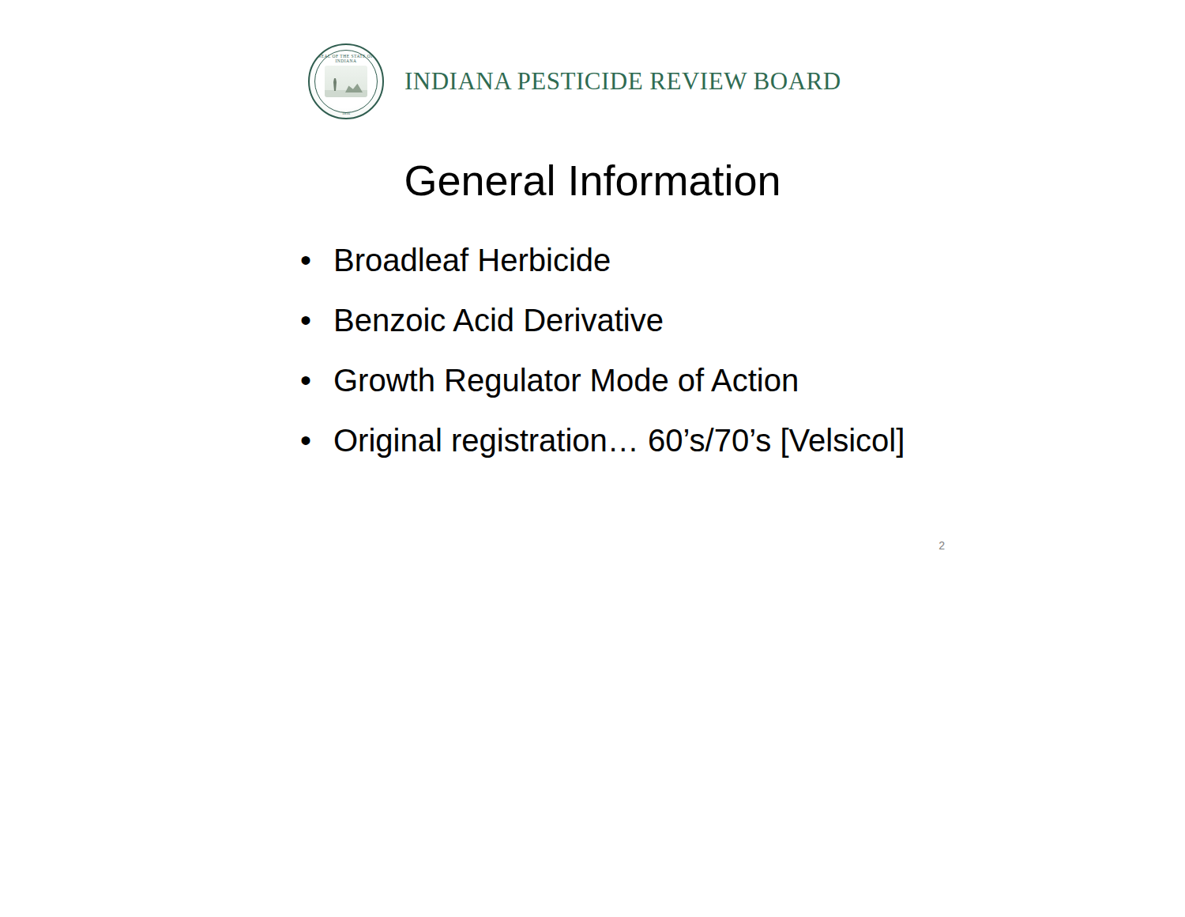Seal of the State of Indiana
1816
INDIANA PESTICIDE REVIEW BOARD
General Information
Broadleaf Herbicide
Benzoic Acid Derivative
Growth Regulator Mode of Action
Original registration… 60’s/70’s [Velsicol]
2